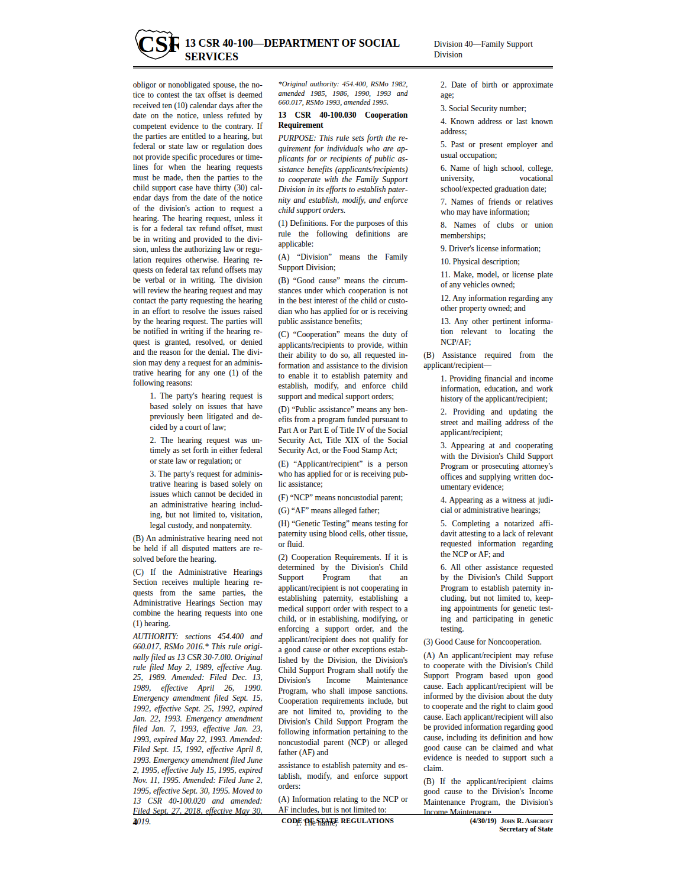CSR
13 CSR 40-100—DEPARTMENT OF SOCIAL SERVICES
Division 40—Family Support Division
obligor or nonobligated spouse, the notice to contest the tax offset is deemed received ten (10) calendar days after the date on the notice, unless refuted by competent evidence to the contrary. If the parties are entitled to a hearing, but federal or state law or regulation does not provide specific procedures or timelines for when the hearing requests must be made, then the parties to the child support case have thirty (30) calendar days from the date of the notice of the division's action to request a hearing. The hearing request, unless it is for a federal tax refund offset, must be in writing and provided to the division, unless the authorizing law or regulation requires otherwise. Hearing requests on federal tax refund offsets may be verbal or in writing. The division will review the hearing request and may contact the party requesting the hearing in an effort to resolve the issues raised by the hearing request. The parties will be notified in writing if the hearing request is granted, resolved, or denied and the reason for the denial. The division may deny a request for an administrative hearing for any one (1) of the following reasons:
1. The party's hearing request is based solely on issues that have previously been litigated and decided by a court of law;
2. The hearing request was untimely as set forth in either federal or state law or regulation; or
3. The party's request for administrative hearing is based solely on issues which cannot be decided in an administrative hearing including, but not limited to, visitation, legal custody, and nonpaternity.
(B) An administrative hearing need not be held if all disputed matters are resolved before the hearing.
(C) If the Administrative Hearings Section receives multiple hearing requests from the same parties, the Administrative Hearings Section may combine the hearing requests into one (1) hearing.
AUTHORITY: sections 454.400 and 660.017, RSMo 2016.* This rule originally filed as 13 CSR 30-7.0l0. Original rule filed May 2, 1989, effective Aug. 25, 1989. Amended: Filed Dec. 13, 1989, effective April 26, 1990. Emergency amendment filed Sept. 15, 1992, effective Sept. 25, 1992, expired Jan. 22, 1993. Emergency amendment filed Jan. 7, 1993, effective Jan. 23, 1993, expired May 22, 1993. Amended: Filed Sept. 15, 1992, effective April 8, 1993. Emergency amendment filed June 2, 1995, effective July 15, 1995, expired Nov. 11, 1995. Amended: Filed June 2, 1995, effective Sept. 30, 1995. Moved to 13 CSR 40-100.020 and amended: Filed Sept. 27, 2018, effective May 30, 2019.
*Original authority: 454.400, RSMo 1982, amended 1985, 1986, 1990, 1993 and 660.017, RSMo 1993, amended 1995.
13 CSR 40-100.030 Cooperation Requirement
PURPOSE: This rule sets forth the requirement for individuals who are applicants for or recipients of public assistance benefits (applicants/recipients) to cooperate with the Family Support Division in its efforts to establish paternity and establish, modify, and enforce child support orders.
(1) Definitions. For the purposes of this rule the following definitions are applicable:
(A) “Division” means the Family Support Division;
(B) “Good cause” means the circumstances under which cooperation is not in the best interest of the child or custodian who has applied for or is receiving public assistance benefits;
(C) “Cooperation” means the duty of applicants/recipients to provide, within their ability to do so, all requested information and assistance to the division to enable it to establish paternity and establish, modify, and enforce child support and medical support orders;
(D) “Public assistance” means any benefits from a program funded pursuant to Part A or Part E of Title IV of the Social Security Act, Title XIX of the Social Security Act, or the Food Stamp Act;
(E) “Applicant/recipient” is a person who has applied for or is receiving public assistance;
(F) “NCP” means noncustodial parent;
(G) “AF” means alleged father;
(H) “Genetic Testing” means testing for paternity using blood cells, other tissue, or fluid.
(2) Cooperation Requirements. If it is determined by the Division's Child Support Program that an applicant/recipient is not cooperating in establishing paternity, establishing a medical support order with respect to a child, or in establishing, modifying, or enforcing a support order, and the applicant/recipient does not qualify for a good cause or other exceptions established by the Division, the Division's Child Support Program shall notify the Division's Income Maintenance Program, who shall impose sanctions. Cooperation requirements include, but are not limited to, providing to the Division's Child Support Program the following information pertaining to the noncustodial parent (NCP) or alleged father (AF) and
assistance to establish paternity and establish, modify, and enforce support orders:
(A) Information relating to the NCP or AF includes, but is not limited to:
1. The name;
2. Date of birth or approximate age;
3. Social Security number;
4. Known address or last known address;
5. Past or present employer and usual occupation;
6. Name of high school, college, university, vocational school/expected graduation date;
7. Names of friends or relatives who may have information;
8. Names of clubs or union memberships;
9. Driver's license information;
10. Physical description;
11. Make, model, or license plate of any vehicles owned;
12. Any information regarding any other property owned; and
13. Any other pertinent information relevant to locating the NCP/AF;
(B) Assistance required from the applicant/recipient—
1. Providing financial and income information, education, and work history of the applicant/recipient;
2. Providing and updating the street and mailing address of the applicant/recipient;
3. Appearing at and cooperating with the Division's Child Support Program or prosecuting attorney's offices and supplying written documentary evidence;
4. Appearing as a witness at judicial or administrative hearings;
5. Completing a notarized affidavit attesting to a lack of relevant requested information regarding the NCP or AF; and
6. All other assistance requested by the Division's Child Support Program to establish paternity including, but not limited to, keeping appointments for genetic testing and participating in genetic testing.
(3) Good Cause for Noncooperation.
(A) An applicant/recipient may refuse to cooperate with the Division's Child Support Program based upon good cause. Each applicant/recipient will be informed by the division about the duty to cooperate and the right to claim good cause. Each applicant/recipient will also be provided information regarding good cause, including its definition and how good cause can be claimed and what evidence is needed to support such a claim.
(B) If the applicant/recipient claims good cause to the Division's Income Maintenance Program, the Division's Income Maintenance
4
CODE OF STATE REGULATIONS
(4/30/19) John R. Ashcroft
Secretary of State